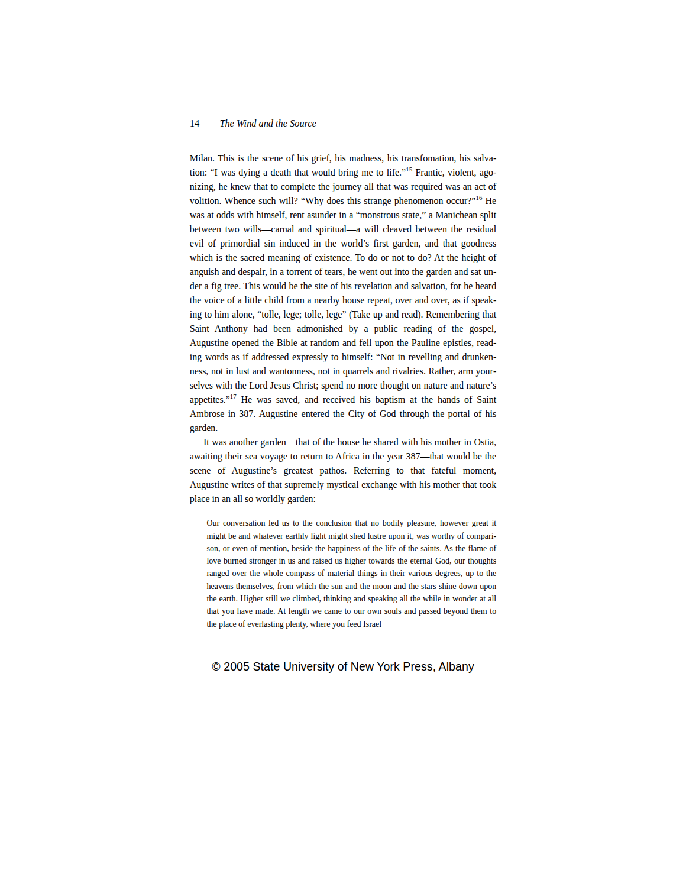14 The Wind and the Source
Milan. This is the scene of his grief, his madness, his transfomation, his salvation: “I was dying a death that would bring me to life.”15 Frantic, violent, agonizing, he knew that to complete the journey all that was required was an act of volition. Whence such will? “Why does this strange phenomenon occur?”16 He was at odds with himself, rent asunder in a “monstrous state,” a Manichean split between two wills—carnal and spiritual—a will cleaved between the residual evil of primordial sin induced in the world’s first garden, and that goodness which is the sacred meaning of existence. To do or not to do? At the height of anguish and despair, in a torrent of tears, he went out into the garden and sat under a fig tree. This would be the site of his revelation and salvation, for he heard the voice of a little child from a nearby house repeat, over and over, as if speaking to him alone, “tolle, lege; tolle, lege” (Take up and read). Remembering that Saint Anthony had been admonished by a public reading of the gospel, Augustine opened the Bible at random and fell upon the Pauline epistles, reading words as if addressed expressly to himself: “Not in revelling and drunkenness, not in lust and wantonness, not in quarrels and rivalries. Rather, arm yourselves with the Lord Jesus Christ; spend no more thought on nature and nature’s appetites.”17 He was saved, and received his baptism at the hands of Saint Ambrose in 387. Augustine entered the City of God through the portal of his garden.
It was another garden—that of the house he shared with his mother in Ostia, awaiting their sea voyage to return to Africa in the year 387—that would be the scene of Augustine’s greatest pathos. Referring to that fateful moment, Augustine writes of that supremely mystical exchange with his mother that took place in an all so worldly garden:
Our conversation led us to the conclusion that no bodily pleasure, however great it might be and whatever earthly light might shed lustre upon it, was worthy of comparison, or even of mention, beside the happiness of the life of the saints. As the flame of love burned stronger in us and raised us higher towards the eternal God, our thoughts ranged over the whole compass of material things in their various degrees, up to the heavens themselves, from which the sun and the moon and the stars shine down upon the earth. Higher still we climbed, thinking and speaking all the while in wonder at all that you have made. At length we came to our own souls and passed beyond them to the place of everlasting plenty, where you feed Israel
© 2005 State University of New York Press, Albany